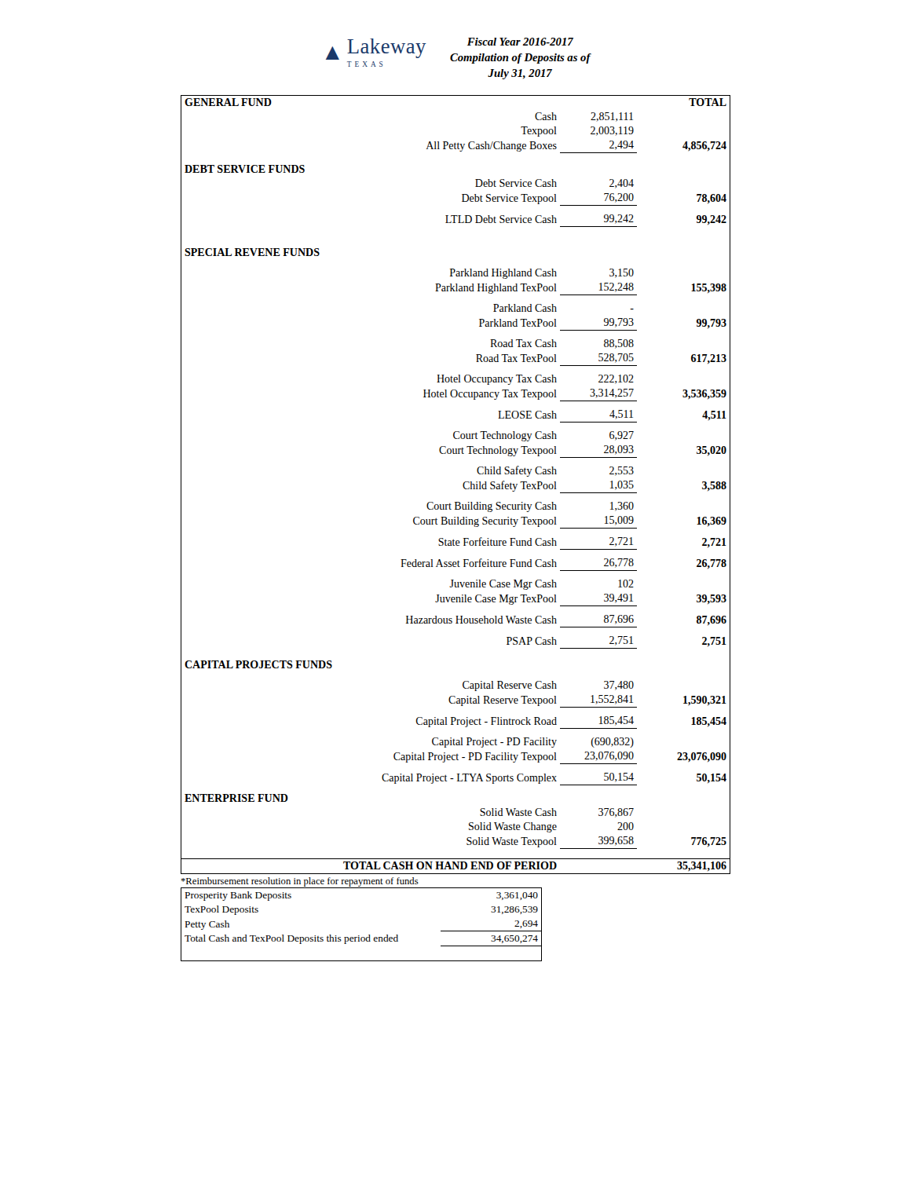▲ Lakeway
TEXAS
Fiscal Year 2016-2017
Compilation of Deposits as of
July 31, 2017
| GENERAL FUND | | TOTAL |
| Cash | 2,851,111 | |
| Texpool | 2,003,119 | |
| All Petty Cash/Change Boxes | 2,494 | 4,856,724 |
| DEBT SERVICE FUNDS | | |
| Debt Service Cash | 2,404 | |
| Debt Service Texpool | 76,200 | 78,604 |
| LTLD Debt Service Cash | 99,242 | 99,242 |
| SPECIAL REVENE FUNDS | | |
| Parkland Highland Cash | 3,150 | |
| Parkland Highland TexPool | 152,248 | 155,398 |
| Parkland Cash | - | |
| Parkland TexPool | 99,793 | 99,793 |
| Road Tax Cash | 88,508 | |
| Road Tax TexPool | 528,705 | 617,213 |
| Hotel Occupancy Tax Cash | 222,102 | |
| Hotel Occupancy Tax Texpool | 3,314,257 | 3,536,359 |
| LEOSE Cash | 4,511 | 4,511 |
| Court Technology Cash | 6,927 | |
| Court Technology Texpool | 28,093 | 35,020 |
| Child Safety Cash | 2,553 | |
| Child Safety TexPool | 1,035 | 3,588 |
| Court Building Security Cash | 1,360 | |
| Court Building Security Texpool | 15,009 | 16,369 |
| State Forfeiture Fund Cash | 2,721 | 2,721 |
| Federal Asset Forfeiture Fund Cash | 26,778 | 26,778 |
| Juvenile Case Mgr Cash | 102 | |
| Juvenile Case Mgr TexPool | 39,491 | 39,593 |
| Hazardous Household Waste Cash | 87,696 | 87,696 |
| PSAP Cash | 2,751 | 2,751 |
| CAPITAL PROJECTS FUNDS | | |
| Capital Reserve Cash | 37,480 | |
| Capital Reserve Texpool | 1,552,841 | 1,590,321 |
| Capital Project - Flintrock Road | 185,454 | 185,454 |
| Capital Project - PD Facility | (690,832) | |
| Capital Project - PD Facility Texpool | 23,076,090 | 23,076,090 |
| Capital Project - LTYA Sports Complex | 50,154 | 50,154 |
| ENTERPRISE FUND | | |
| Solid Waste Cash | 376,867 | |
| Solid Waste Change | 200 | |
| Solid Waste Texpool | 399,658 | 776,725 |
| TOTAL CASH ON HAND END OF PERIOD | | 35,341,106 |
*Reimbursement resolution in place for repayment of funds
| Prosperity Bank Deposits | 3,361,040 |
| TexPool Deposits | 31,286,539 |
| Petty Cash | 2,694 |
| Total Cash and TexPool Deposits this period ended | 34,650,274 |